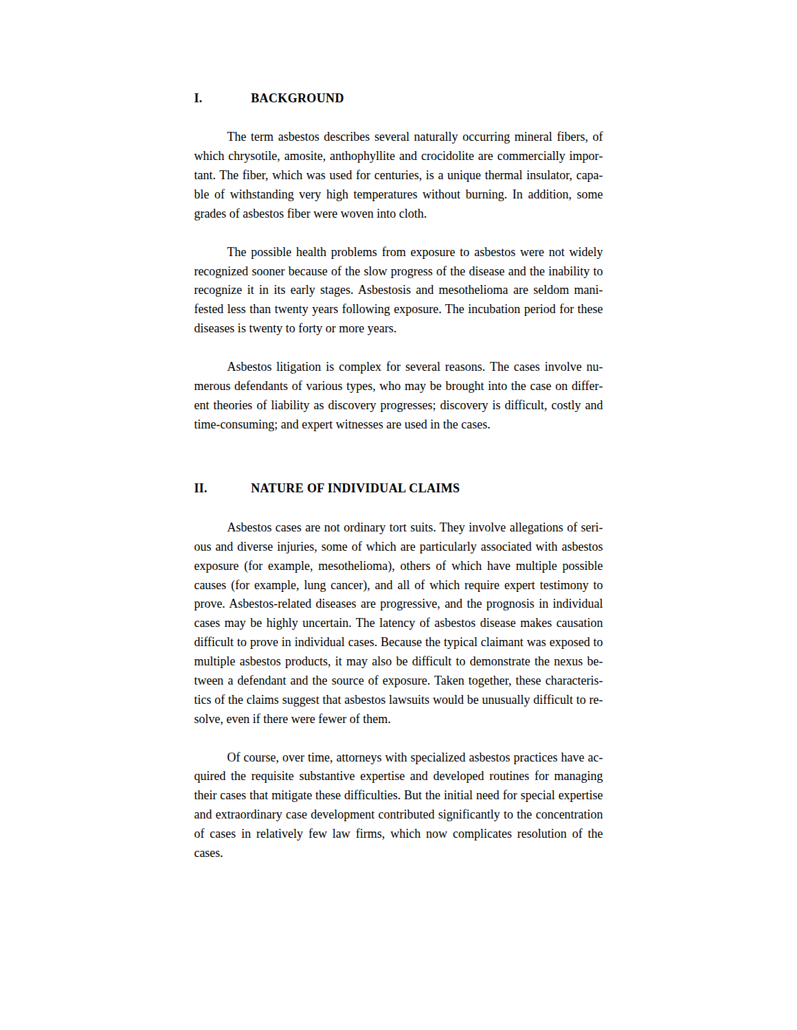I. BACKGROUND
The term asbestos describes several naturally occurring mineral fibers, of which chrysotile, amosite, anthophyllite and crocidolite are commercially important. The fiber, which was used for centuries, is a unique thermal insulator, capable of withstanding very high temperatures without burning. In addition, some grades of asbestos fiber were woven into cloth.
The possible health problems from exposure to asbestos were not widely recognized sooner because of the slow progress of the disease and the inability to recognize it in its early stages. Asbestosis and mesothelioma are seldom manifested less than twenty years following exposure. The incubation period for these diseases is twenty to forty or more years.
Asbestos litigation is complex for several reasons. The cases involve numerous defendants of various types, who may be brought into the case on different theories of liability as discovery progresses; discovery is difficult, costly and time-consuming; and expert witnesses are used in the cases.
II. NATURE OF INDIVIDUAL CLAIMS
Asbestos cases are not ordinary tort suits. They involve allegations of serious and diverse injuries, some of which are particularly associated with asbestos exposure (for example, mesothelioma), others of which have multiple possible causes (for example, lung cancer), and all of which require expert testimony to prove. Asbestos-related diseases are progressive, and the prognosis in individual cases may be highly uncertain. The latency of asbestos disease makes causation difficult to prove in individual cases. Because the typical claimant was exposed to multiple asbestos products, it may also be difficult to demonstrate the nexus between a defendant and the source of exposure. Taken together, these characteristics of the claims suggest that asbestos lawsuits would be unusually difficult to resolve, even if there were fewer of them.
Of course, over time, attorneys with specialized asbestos practices have acquired the requisite substantive expertise and developed routines for managing their cases that mitigate these difficulties. But the initial need for special expertise and extraordinary case development contributed significantly to the concentration of cases in relatively few law firms, which now complicates resolution of the cases.